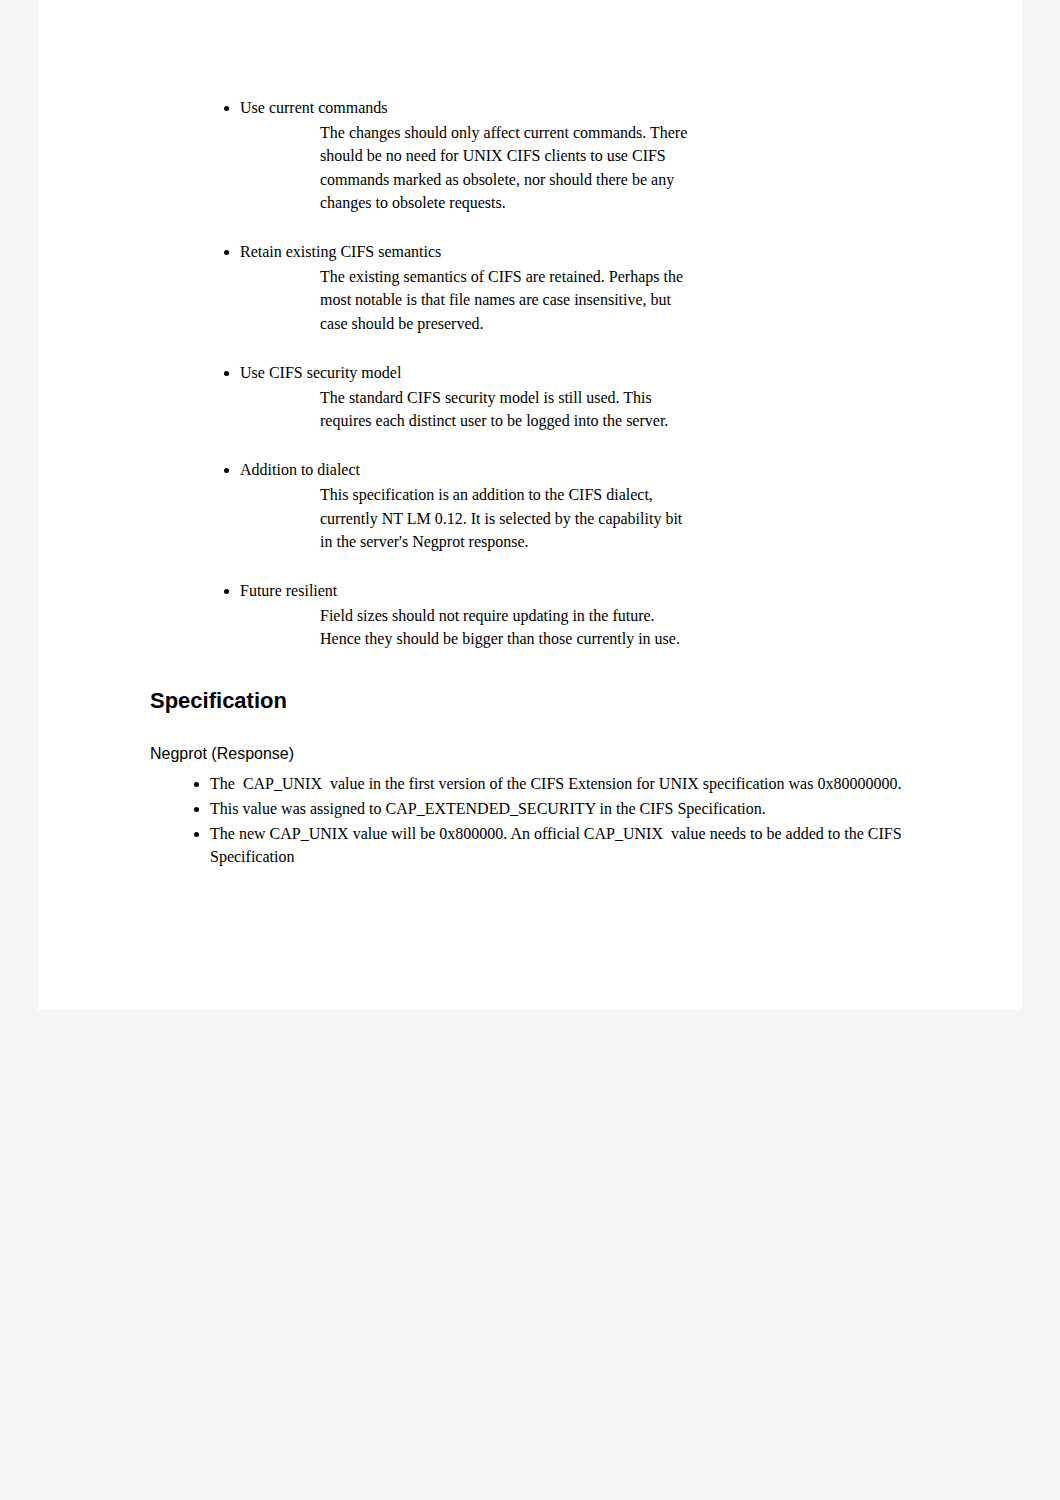Use current commands The changes should only affect current commands. There should be no need for UNIX CIFS clients to use CIFS commands marked as obsolete, nor should there be any changes to obsolete requests.
Retain existing CIFS semantics The existing semantics of CIFS are retained. Perhaps the most notable is that file names are case insensitive, but case should be preserved.
Use CIFS security model The standard CIFS security model is still used. This requires each distinct user to be logged into the server.
Addition to dialect This specification is an addition to the CIFS dialect, currently NT LM 0.12. It is selected by the capability bit in the server's Negprot response.
Future resilient Field sizes should not require updating in the future. Hence they should be bigger than those currently in use.
Specification
Negprot (Response)
The CAP_UNIX value in the first version of the CIFS Extension for UNIX specification was 0x80000000.
This value was assigned to CAP_EXTENDED_SECURITY in the CIFS Specification.
The new CAP_UNIX value will be 0x800000. An official CAP_UNIX value needs to be added to the CIFS Specification